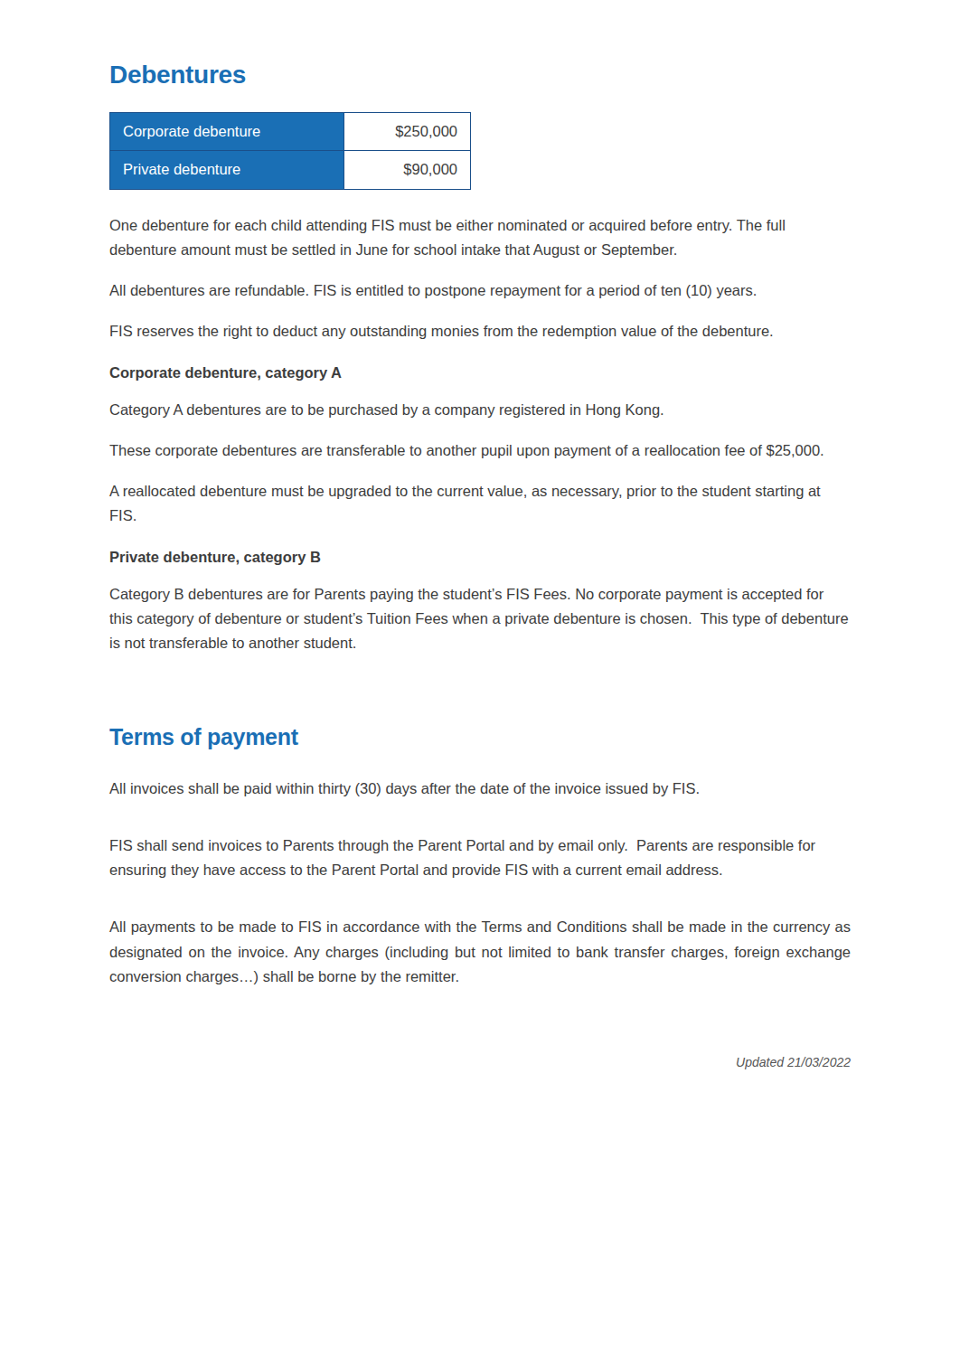Debentures
| Corporate debenture | $250,000 |
| Private debenture | $90,000 |
One debenture for each child attending FIS must be either nominated or acquired before entry. The full debenture amount must be settled in June for school intake that August or September.
All debentures are refundable. FIS is entitled to postpone repayment for a period of ten (10) years.
FIS reserves the right to deduct any outstanding monies from the redemption value of the debenture.
Corporate debenture, category A
Category A debentures are to be purchased by a company registered in Hong Kong.
These corporate debentures are transferable to another pupil upon payment of a reallocation fee of $25,000.
A reallocated debenture must be upgraded to the current value, as necessary, prior to the student starting at FIS.
Private debenture, category B
Category B debentures are for Parents paying the student’s FIS Fees. No corporate payment is accepted for this category of debenture or student’s Tuition Fees when a private debenture is chosen. This type of debenture is not transferable to another student.
Terms of payment
All invoices shall be paid within thirty (30) days after the date of the invoice issued by FIS.
FIS shall send invoices to Parents through the Parent Portal and by email only. Parents are responsible for ensuring they have access to the Parent Portal and provide FIS with a current email address.
All payments to be made to FIS in accordance with the Terms and Conditions shall be made in the currency as designated on the invoice. Any charges (including but not limited to bank transfer charges, foreign exchange conversion charges…) shall be borne by the remitter.
Updated 21/03/2022